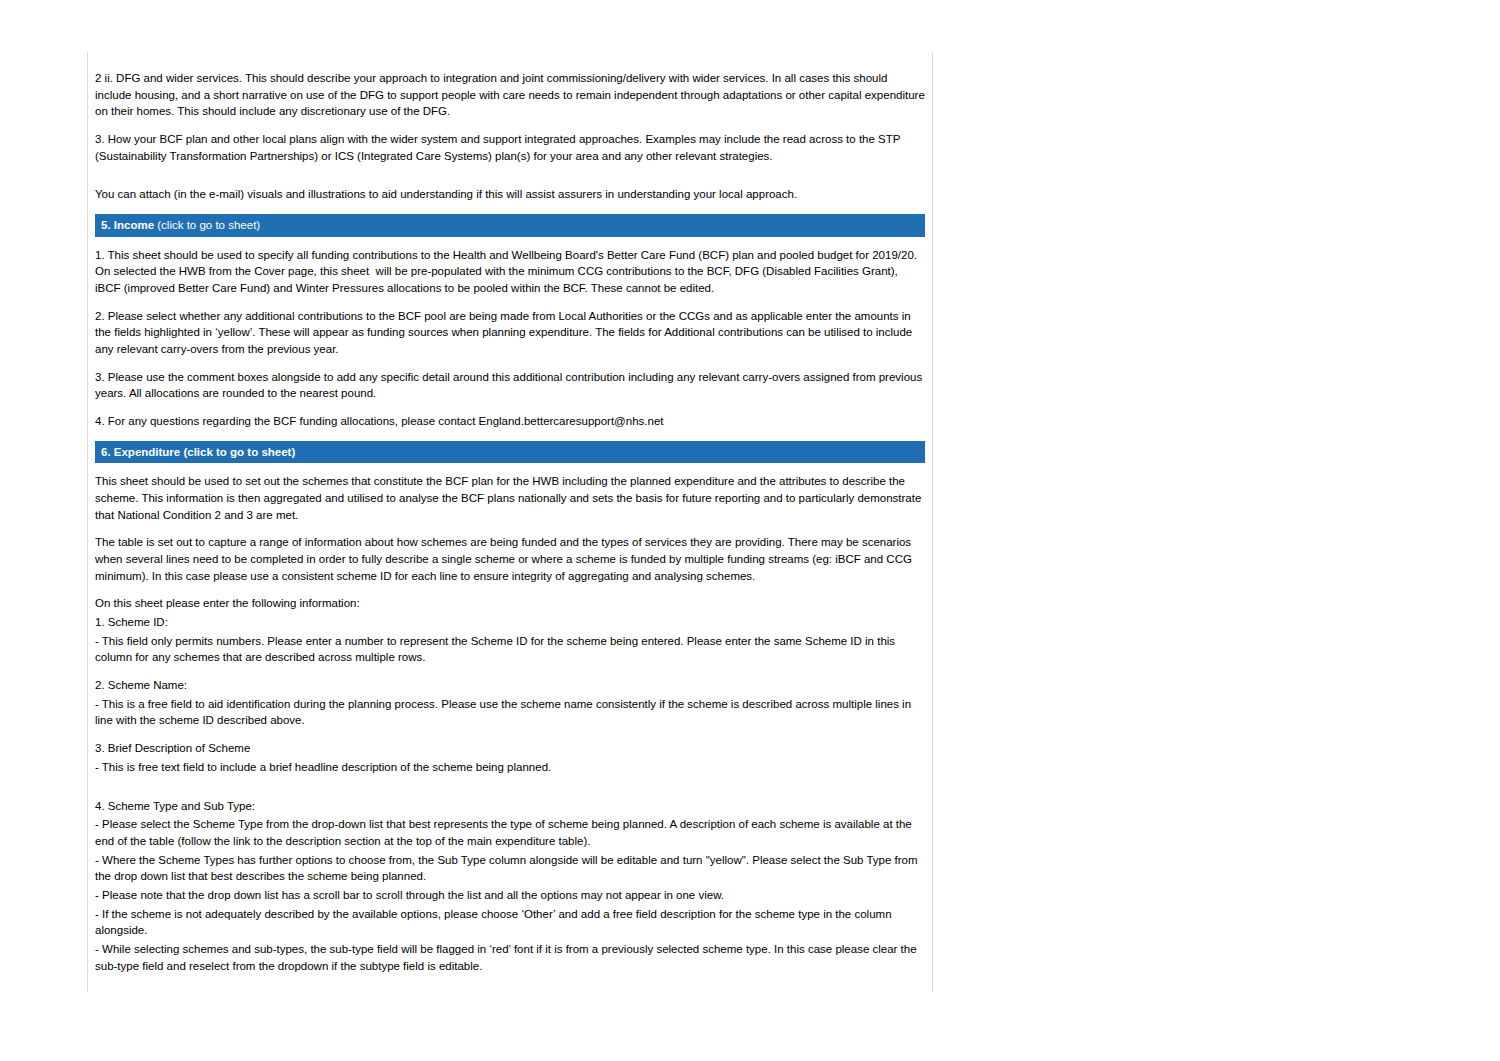2 ii. DFG and wider services. This should describe your approach to integration and joint commissioning/delivery with wider services. In all cases this should include housing, and a short narrative on use of the DFG to support people with care needs to remain independent through adaptations or other capital expenditure on their homes. This should include any discretionary use of the DFG.
3. How your BCF plan and other local plans align with the wider system and support integrated approaches. Examples may include the read across to the STP (Sustainability Transformation Partnerships) or ICS (Integrated Care Systems) plan(s) for your area and any other relevant strategies.
You can attach (in the e-mail) visuals and illustrations to aid understanding if this will assist assurers in understanding your local approach.
5. Income (click to go to sheet)
1. This sheet should be used to specify all funding contributions to the Health and Wellbeing Board's Better Care Fund (BCF) plan and pooled budget for 2019/20. On selected the HWB from the Cover page, this sheet will be pre-populated with the minimum CCG contributions to the BCF, DFG (Disabled Facilities Grant), iBCF (improved Better Care Fund) and Winter Pressures allocations to be pooled within the BCF. These cannot be edited.
2. Please select whether any additional contributions to the BCF pool are being made from Local Authorities or the CCGs and as applicable enter the amounts in the fields highlighted in ‘yellow’. These will appear as funding sources when planning expenditure. The fields for Additional contributions can be utilised to include any relevant carry-overs from the previous year.
3. Please use the comment boxes alongside to add any specific detail around this additional contribution including any relevant carry-overs assigned from previous years. All allocations are rounded to the nearest pound.
4. For any questions regarding the BCF funding allocations, please contact England.bettercaresupport@nhs.net
6. Expenditure (click to go to sheet)
This sheet should be used to set out the schemes that constitute the BCF plan for the HWB including the planned expenditure and the attributes to describe the scheme. This information is then aggregated and utilised to analyse the BCF plans nationally and sets the basis for future reporting and to particularly demonstrate that National Condition 2 and 3 are met.
The table is set out to capture a range of information about how schemes are being funded and the types of services they are providing. There may be scenarios when several lines need to be completed in order to fully describe a single scheme or where a scheme is funded by multiple funding streams (eg: iBCF and CCG minimum). In this case please use a consistent scheme ID for each line to ensure integrity of aggregating and analysing schemes.
On this sheet please enter the following information:
1. Scheme ID:
- This field only permits numbers. Please enter a number to represent the Scheme ID for the scheme being entered. Please enter the same Scheme ID in this column for any schemes that are described across multiple rows.
2. Scheme Name:
- This is a free field to aid identification during the planning process. Please use the scheme name consistently if the scheme is described across multiple lines in line with the scheme ID described above.
3. Brief Description of Scheme
- This is free text field to include a brief headline description of the scheme being planned.
4. Scheme Type and Sub Type:
- Please select the Scheme Type from the drop-down list that best represents the type of scheme being planned. A description of each scheme is available at the end of the table (follow the link to the description section at the top of the main expenditure table).
- Where the Scheme Types has further options to choose from, the Sub Type column alongside will be editable and turn "yellow". Please select the Sub Type from the drop down list that best describes the scheme being planned.
- Please note that the drop down list has a scroll bar to scroll through the list and all the options may not appear in one view.
- If the scheme is not adequately described by the available options, please choose ‘Other’ and add a free field description for the scheme type in the column alongside.
- While selecting schemes and sub-types, the sub-type field will be flagged in ‘red’ font if it is from a previously selected scheme type. In this case please clear the sub-type field and reselect from the dropdown if the subtype field is editable.